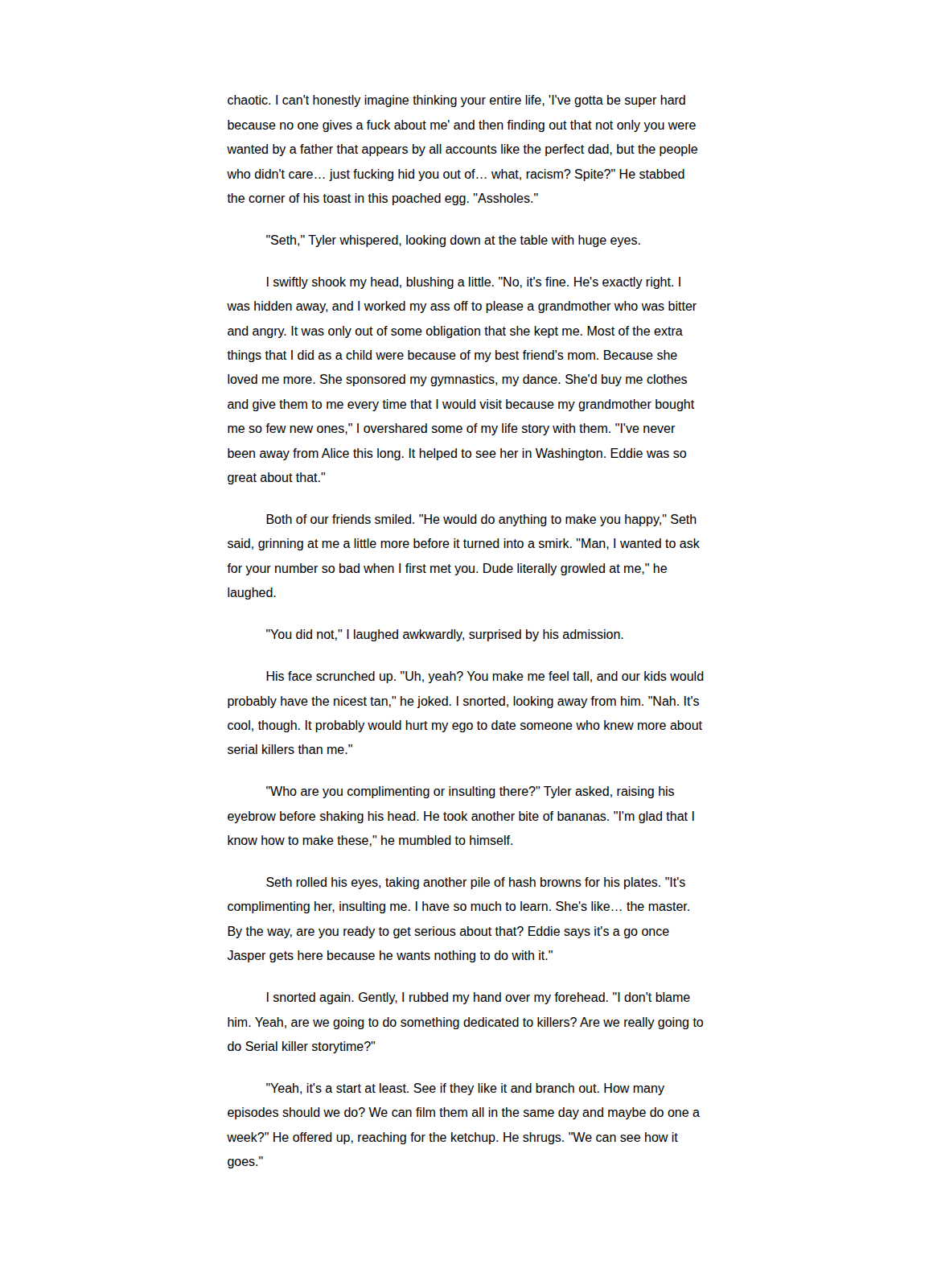chaotic. I can't honestly imagine thinking your entire life, 'I've gotta be super hard because no one gives a fuck about me' and then finding out that not only you were wanted by a father that appears by all accounts like the perfect dad, but the people who didn't care… just fucking hid you out of… what, racism? Spite?" He stabbed the corner of his toast in this poached egg. "Assholes."
"Seth," Tyler whispered, looking down at the table with huge eyes.
I swiftly shook my head, blushing a little. "No, it's fine. He's exactly right. I was hidden away, and I worked my ass off to please a grandmother who was bitter and angry. It was only out of some obligation that she kept me. Most of the extra things that I did as a child were because of my best friend's mom. Because she loved me more. She sponsored my gymnastics, my dance. She'd buy me clothes and give them to me every time that I would visit because my grandmother bought me so few new ones," I overshared some of my life story with them. "I've never been away from Alice this long. It helped to see her in Washington. Eddie was so great about that."
Both of our friends smiled. "He would do anything to make you happy," Seth said, grinning at me a little more before it turned into a smirk. "Man, I wanted to ask for your number so bad when I first met you. Dude literally growled at me," he laughed.
"You did not," I laughed awkwardly, surprised by his admission.
His face scrunched up. "Uh, yeah? You make me feel tall, and our kids would probably have the nicest tan," he joked. I snorted, looking away from him. "Nah. It's cool, though. It probably would hurt my ego to date someone who knew more about serial killers than me."
"Who are you complimenting or insulting there?" Tyler asked, raising his eyebrow before shaking his head. He took another bite of bananas. "I'm glad that I know how to make these," he mumbled to himself.
Seth rolled his eyes, taking another pile of hash browns for his plates. "It's complimenting her, insulting me. I have so much to learn. She's like… the master. By the way, are you ready to get serious about that? Eddie says it's a go once Jasper gets here because he wants nothing to do with it."
I snorted again. Gently, I rubbed my hand over my forehead. "I don't blame him. Yeah, are we going to do something dedicated to killers? Are we really going to do Serial killer storytime?"
"Yeah, it's a start at least. See if they like it and branch out. How many episodes should we do? We can film them all in the same day and maybe do one a week?" He offered up, reaching for the ketchup. He shrugs. "We can see how it goes."